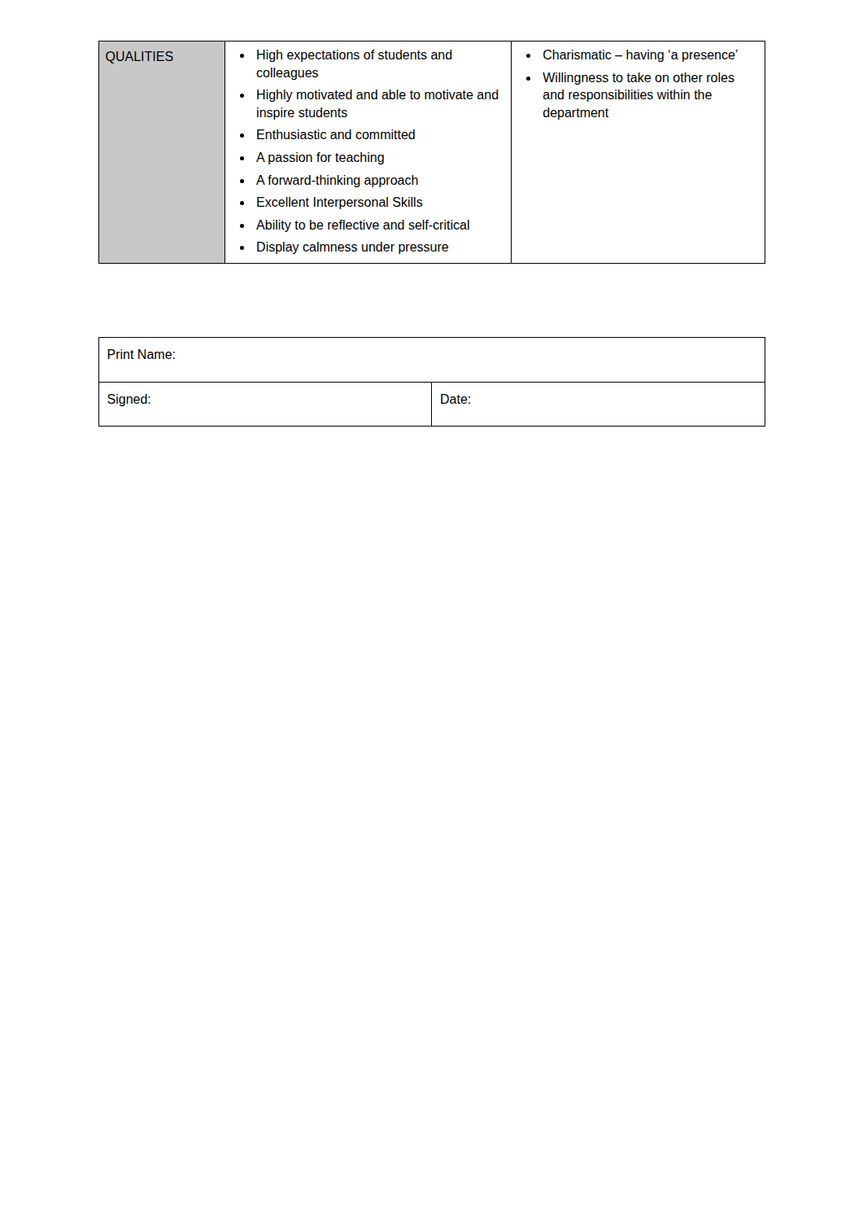| QUALITIES | High expectations of students and colleagues Highly motivated and able to motivate and inspire students Enthusiastic and committed A passion for teaching A forward-thinking approach Excellent Interpersonal Skills Ability to be reflective and self-critical Display calmness under pressure | Charismatic – having ‘a presence’ Willingness to take on other roles and responsibilities within the department |
| Print Name: |
| Signed: | Date: |